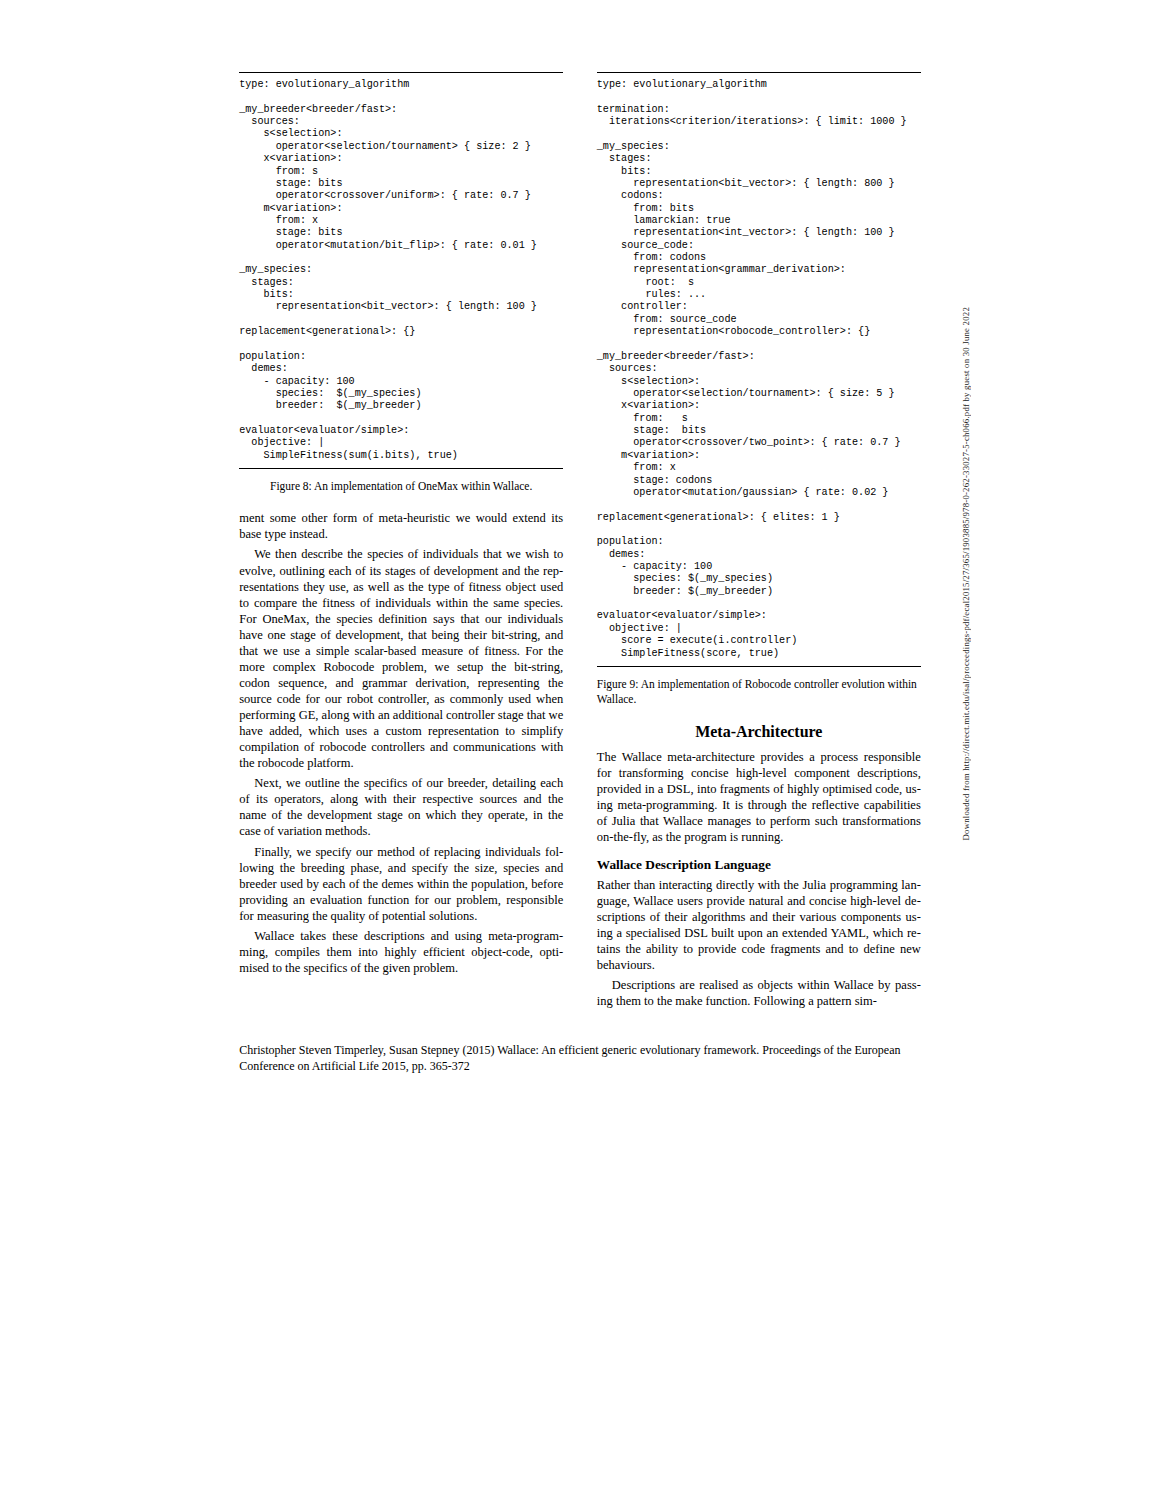Downloaded from http://direct.mit.edu/isal/proceedings-pdf/ecal2015/27/365/1903885/978-0-262-33027-5-ch066.pdf by guest on 30 June 2022
type: evolutionary_algorithm

_my_breeder<breeder/fast>:
  sources:
    s<selection>:
      operator<selection/tournament> { size: 2 }
    x<variation>:
      from: s
      stage: bits
      operator<crossover/uniform>: { rate: 0.7 }
    m<variation>:
      from: x
      stage: bits
      operator<mutation/bit_flip>: { rate: 0.01 }

_my_species:
  stages:
    bits:
      representation<bit_vector>: { length: 100 }

replacement<generational>: {}

population:
  demes:
    - capacity: 100
      species:  $(_my_species)
      breeder:  $(_my_breeder)

evaluator<evaluator/simple>:
  objective: |
    SimpleFitness(sum(i.bits), true)
Figure 8: An implementation of OneMax within Wallace.
ment some other form of meta-heuristic we would extend its base type instead.
We then describe the species of individuals that we wish to evolve, outlining each of its stages of development and the representations they use, as well as the type of fitness object used to compare the fitness of individuals within the same species. For OneMax, the species definition says that our individuals have one stage of development, that being their bit-string, and that we use a simple scalar-based measure of fitness. For the more complex Robocode problem, we setup the bit-string, codon sequence, and grammar derivation, representing the source code for our robot controller, as commonly used when performing GE, along with an additional controller stage that we have added, which uses a custom representation to simplify compilation of robocode controllers and communications with the robocode platform.
Next, we outline the specifics of our breeder, detailing each of its operators, along with their respective sources and the name of the development stage on which they operate, in the case of variation methods.
Finally, we specify our method of replacing individuals following the breeding phase, and specify the size, species and breeder used by each of the demes within the population, before providing an evaluation function for our problem, responsible for measuring the quality of potential solutions.
Wallace takes these descriptions and using meta-programming, compiles them into highly efficient object-code, optimised to the specifics of the given problem.
type: evolutionary_algorithm

termination:
  iterations<criterion/iterations>: { limit: 1000 }

_my_species:
  stages:
    bits:
      representation<bit_vector>: { length: 800 }
    codons:
      from: bits
      lamarckian: true
      representation<int_vector>: { length: 100 }
    source_code:
      from: codons
      representation<grammar_derivation>:
        root:  s
        rules: ...
    controller:
      from: source_code
      representation<robocode_controller>: {}

_my_breeder<breeder/fast>:
  sources:
    s<selection>:
      operator<selection/tournament>: { size: 5 }
    x<variation>:
      from:   s
      stage:  bits
      operator<crossover/two_point>: { rate: 0.7 }
    m<variation>:
      from: x
      stage: codons
      operator<mutation/gaussian> { rate: 0.02 }

replacement<generational>: { elites: 1 }

population:
  demes:
    - capacity: 100
      species: $(_my_species)
      breeder: $(_my_breeder)

evaluator<evaluator/simple>:
  objective: |
    score = execute(i.controller)
    SimpleFitness(score, true)
Figure 9: An implementation of Robocode controller evolution within Wallace.
Meta-Architecture
The Wallace meta-architecture provides a process responsible for transforming concise high-level component descriptions, provided in a DSL, into fragments of highly optimised code, using meta-programming. It is through the reflective capabilities of Julia that Wallace manages to perform such transformations on-the-fly, as the program is running.
Wallace Description Language
Rather than interacting directly with the Julia programming language, Wallace users provide natural and concise high-level descriptions of their algorithms and their various components using a specialised DSL built upon an extended YAML, which retains the ability to provide code fragments and to define new behaviours.
Descriptions are realised as objects within Wallace by passing them to the make function. Following a pattern sim-
Christopher Steven Timperley, Susan Stepney (2015) Wallace: An efficient generic evolutionary framework. Proceedings of the European Conference on Artificial Life 2015, pp. 365-372